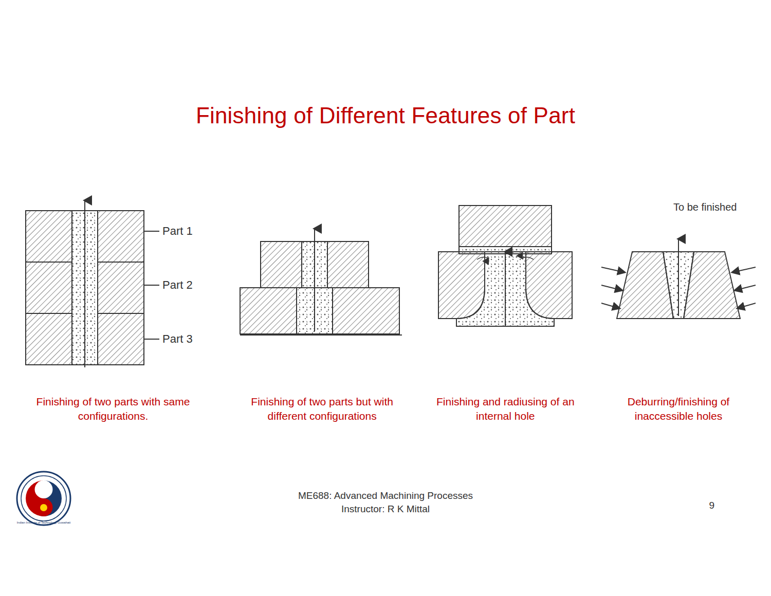Finishing of Different Features of Part
Part 1 Part 2 Part 3
Finishing of two parts with same configurations.
Finishing of two parts but with different configurations
Finishing and radiusing of an internal hole
To be finished
Deburring/finishing of inaccessible holes
Indian Institute of Technology Guwahati
ME688: Advanced Machining Processes
Instructor: R K Mittal
9